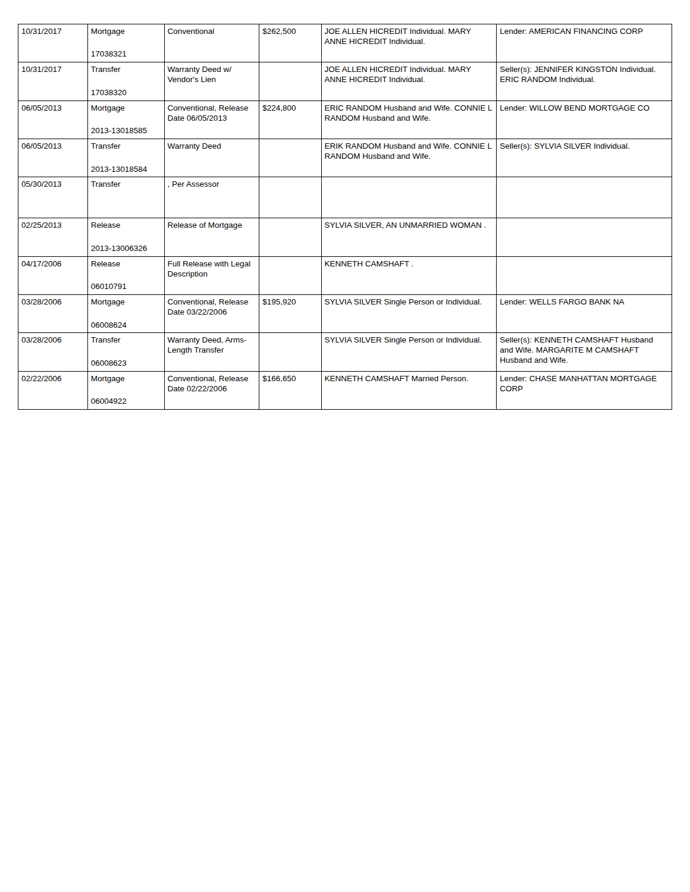| 10/31/2017 | Mortgage 17038321 | Conventional | $262,500 | JOE ALLEN HICREDIT Individual. MARY ANNE HICREDIT Individual. | Lender: AMERICAN FINANCING CORP |
| 10/31/2017 | Transfer 17038320 | Warranty Deed w/ Vendor's Lien | | JOE ALLEN HICREDIT Individual. MARY ANNE HICREDIT Individual. | Seller(s): JENNIFER KINGSTON Individual. ERIC RANDOM Individual. |
| 06/05/2013 | Mortgage 2013-13018585 | Conventional, Release Date 06/05/2013 | $224,800 | ERIC RANDOM Husband and Wife. CONNIE L RANDOM Husband and Wife. | Lender: WILLOW BEND MORTGAGE CO |
| 06/05/2013 | Transfer 2013-13018584 | Warranty Deed | | ERIK RANDOM Husband and Wife. CONNIE L RANDOM Husband and Wife. | Seller(s): SYLVIA SILVER Individual. |
| 05/30/2013 | Transfer | , Per Assessor | | | |
| 02/25/2013 | Release 2013-13006326 | Release of Mortgage | | SYLVIA SILVER, AN UNMARRIED WOMAN . | |
| 04/17/2006 | Release 06010791 | Full Release with Legal Description | | KENNETH CAMSHAFT . | |
| 03/28/2006 | Mortgage 06008624 | Conventional, Release Date 03/22/2006 | $195,920 | SYLVIA SILVER Single Person or Individual. | Lender: WELLS FARGO BANK NA |
| 03/28/2006 | Transfer 06008623 | Warranty Deed, Arms-Length Transfer | | SYLVIA SILVER Single Person or Individual. | Seller(s): KENNETH CAMSHAFT Husband and Wife. MARGARITE M CAMSHAFT Husband and Wife. |
| 02/22/2006 | Mortgage 06004922 | Conventional, Release Date 02/22/2006 | $166,650 | KENNETH CAMSHAFT Married Person. | Lender: CHASE MANHATTAN MORTGAGE CORP |